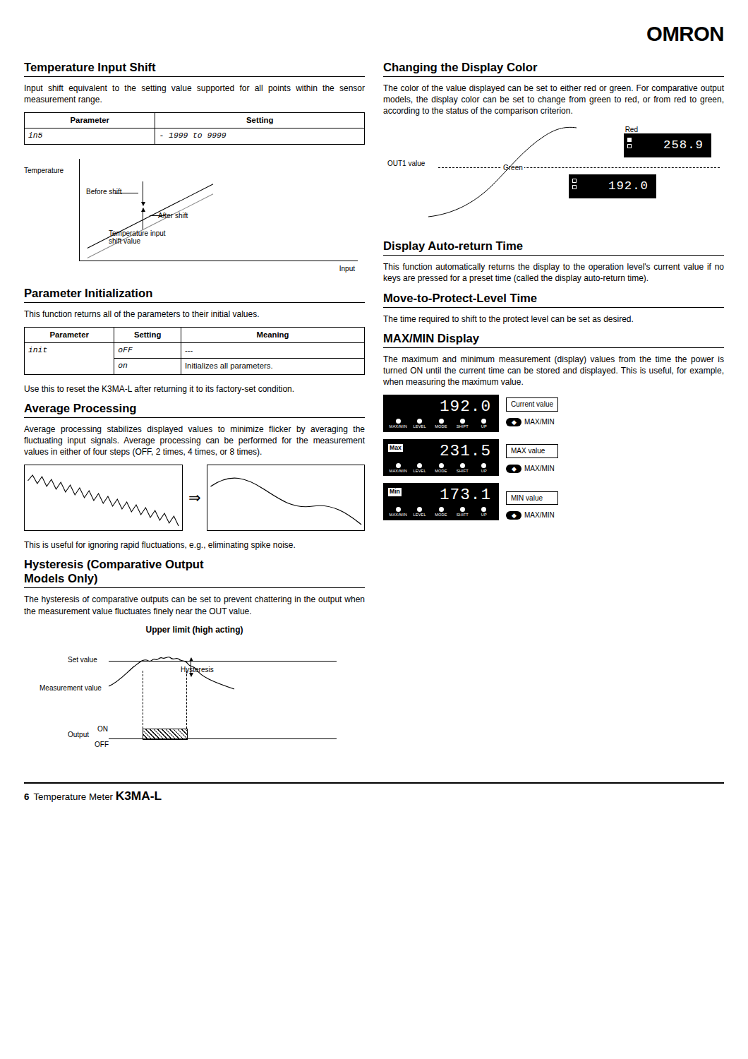OMRON
Temperature Input Shift
Input shift equivalent to the setting value supported for all points within the sensor measurement range.
| Parameter | Setting |
| --- | --- |
| in5 | - 1999 to 9999 |
Temperature
Before shift
After shift
Temperature input
shift value
Input
Parameter Initialization
This function returns all of the parameters to their initial values.
| Parameter | Setting | Meaning |
| --- | --- | --- |
| init | oFF | --- |
| on | Initializes all parameters. |
Use this to reset the K3MA-L after returning it to its factory-set condition.
Average Processing
Average processing stabilizes displayed values to minimize flicker by averaging the fluctuating input signals. Average processing can be performed for the measurement values in either of four steps (OFF, 2 times, 4 times, or 8 times).
⇒
This is useful for ignoring rapid fluctuations, e.g., eliminating spike noise.
Hysteresis (Comparative Output
Models Only)
The hysteresis of comparative outputs can be set to prevent chattering in the output when the measurement value fluctuates finely near the OUT value.
Upper limit (high acting)
Set value
Measurement value
Hysteresis
Output
ON
OFF
Changing the Display Color
The color of the value displayed can be set to either red or green. For comparative output models, the display color can be set to change from green to red, or from red to green, according to the status of the comparison criterion.
Red
258.9
OUT1 value
Green
192.0
Display Auto-return Time
This function automatically returns the display to the operation level's current value if no keys are pressed for a preset time (called the display auto-return time).
Move-to-Protect-Level Time
The time required to shift to the protect level can be set as desired.
MAX/MIN Display
The maximum and minimum measurement (display) values from the time the power is turned ON until the current time can be stored and displayed. This is useful, for example, when measuring the maximum value.
192.0
MAX/MIN
LEVEL
MODE
SHIFT
UP
Max
231.5
MAX/MIN
LEVEL
MODE
SHIFT
UP
Min
173.1
MAX/MIN
LEVEL
MODE
SHIFT
UP
Current value
◆
MAX/MIN
MAX value
◆
MAX/MIN
MIN value
◆
MAX/MIN
6 Temperature Meter K3MA-L